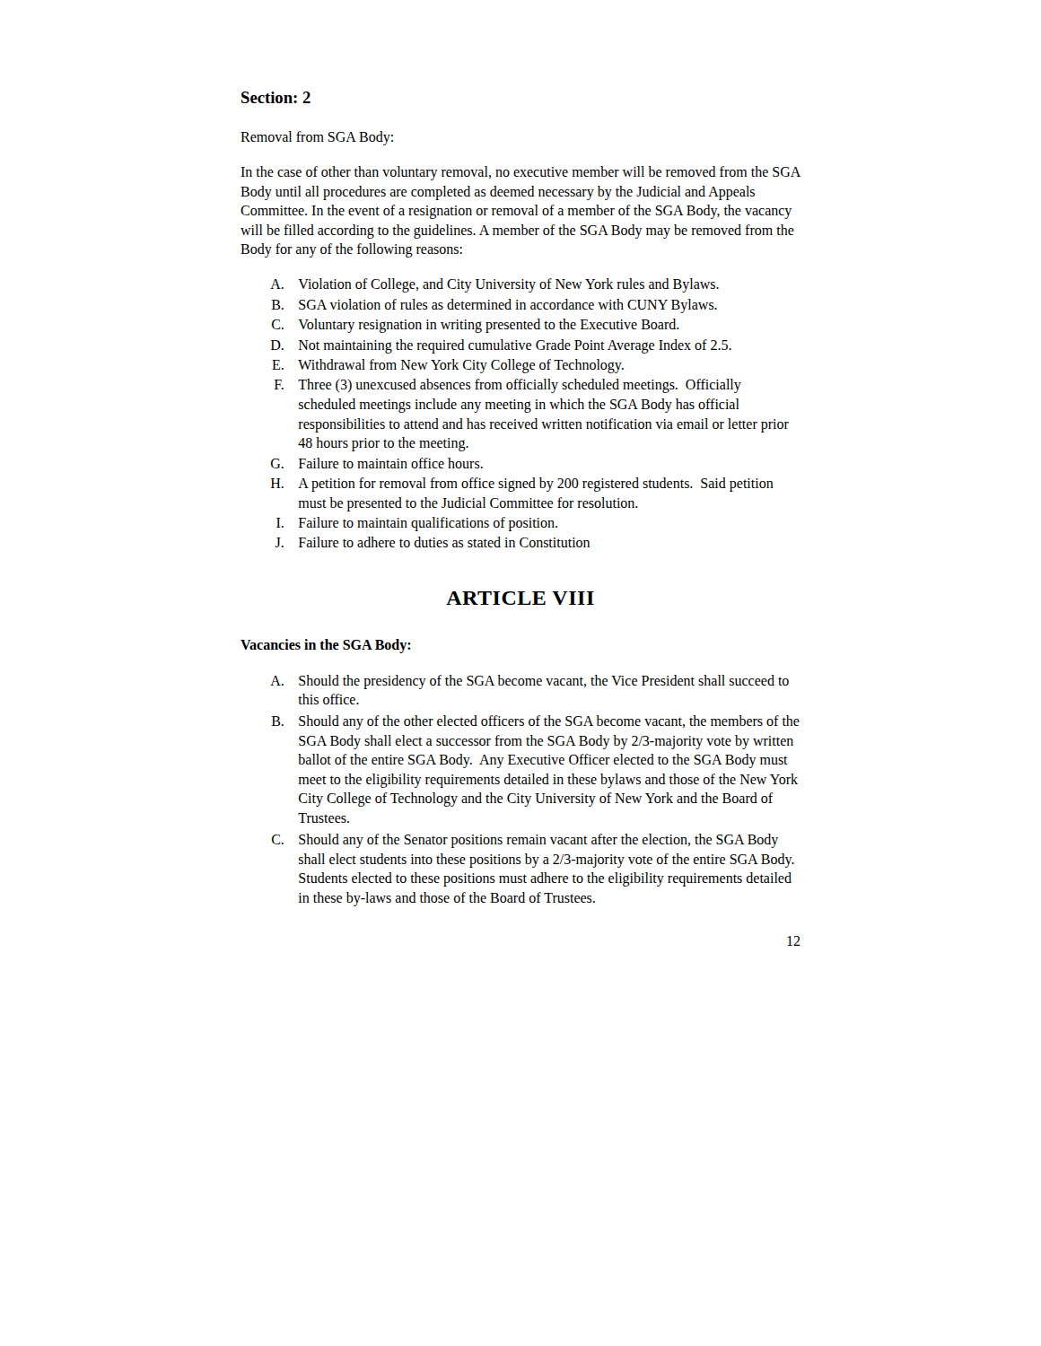Section: 2
Removal from SGA Body:
In the case of other than voluntary removal, no executive member will be removed from the SGA Body until all procedures are completed as deemed necessary by the Judicial and Appeals Committee. In the event of a resignation or removal of a member of the SGA Body, the vacancy will be filled according to the guidelines. A member of the SGA Body may be removed from the Body for any of the following reasons:
Violation of College, and City University of New York rules and Bylaws.
SGA violation of rules as determined in accordance with CUNY Bylaws.
Voluntary resignation in writing presented to the Executive Board.
Not maintaining the required cumulative Grade Point Average Index of 2.5.
Withdrawal from New York City College of Technology.
Three (3) unexcused absences from officially scheduled meetings. Officially scheduled meetings include any meeting in which the SGA Body has official responsibilities to attend and has received written notification via email or letter prior 48 hours prior to the meeting.
Failure to maintain office hours.
A petition for removal from office signed by 200 registered students. Said petition must be presented to the Judicial Committee for resolution.
Failure to maintain qualifications of position.
Failure to adhere to duties as stated in Constitution
ARTICLE VIII
Vacancies in the SGA Body:
Should the presidency of the SGA become vacant, the Vice President shall succeed to this office.
Should any of the other elected officers of the SGA become vacant, the members of the SGA Body shall elect a successor from the SGA Body by 2/3-majority vote by written ballot of the entire SGA Body. Any Executive Officer elected to the SGA Body must meet to the eligibility requirements detailed in these bylaws and those of the New York City College of Technology and the City University of New York and the Board of Trustees.
Should any of the Senator positions remain vacant after the election, the SGA Body shall elect students into these positions by a 2/3-majority vote of the entire SGA Body. Students elected to these positions must adhere to the eligibility requirements detailed in these by-laws and those of the Board of Trustees.
12